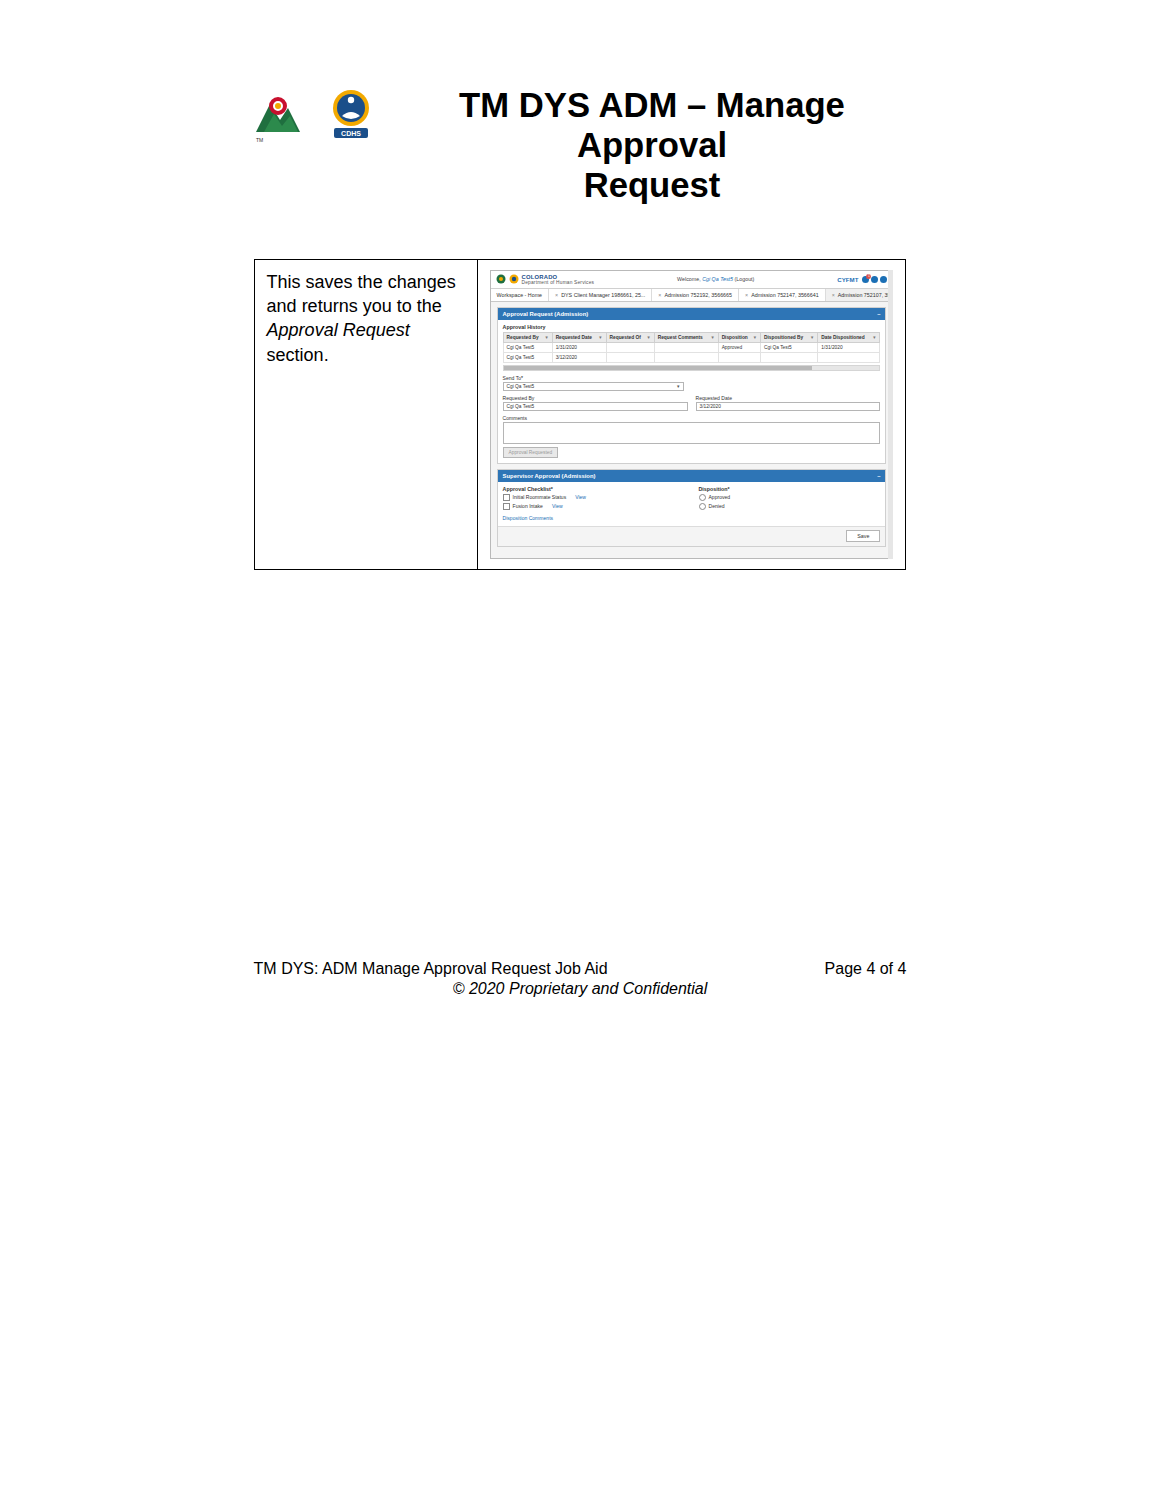TM CDHS
TM DYS ADM – Manage Approval
Request
| This saves the changes and returns you to the Approval Request section. | COLORADO Department of Human Services Welcome, Cgi Qa Test5 (Logout) CYFMT Workspace - Home × DYS Client Manager 1986661, 25... × Admission 752192, 3566665 × Admission 752147, 3566641 × Admission 752107, 3566557 Approval Request (Admission) – Approval History / Requested By ▼ / Requested Date ▼ / Requested Of ▼ / Request Comments ▼ / Disposition ▼ / Dispositioned By ▼ / Date Dispositioned ▼ / / --- / --- / --- / --- / --- / --- / --- / / Cgi Qa Test5 / 1/31/2020 / / / Approved / Cgi Qa Test5 / 1/31/2020 / / Cgi Qa Test5 / 3/12/2020 / / / / / / Send To * Cgi Qa Test5 Requested By Cgi Qa Test5 Requested Date 3/12/2020 Comments Approval Requested Supervisor Approval (Admission) – Approval Checklist * Initial Roommate Status View Fusion Intake View Disposition * Approved Denied Disposition Comments Save |
TM DYS: ADM Manage Approval Request Job Aid
Page 4 of 4
© 2020 Proprietary and Confidential